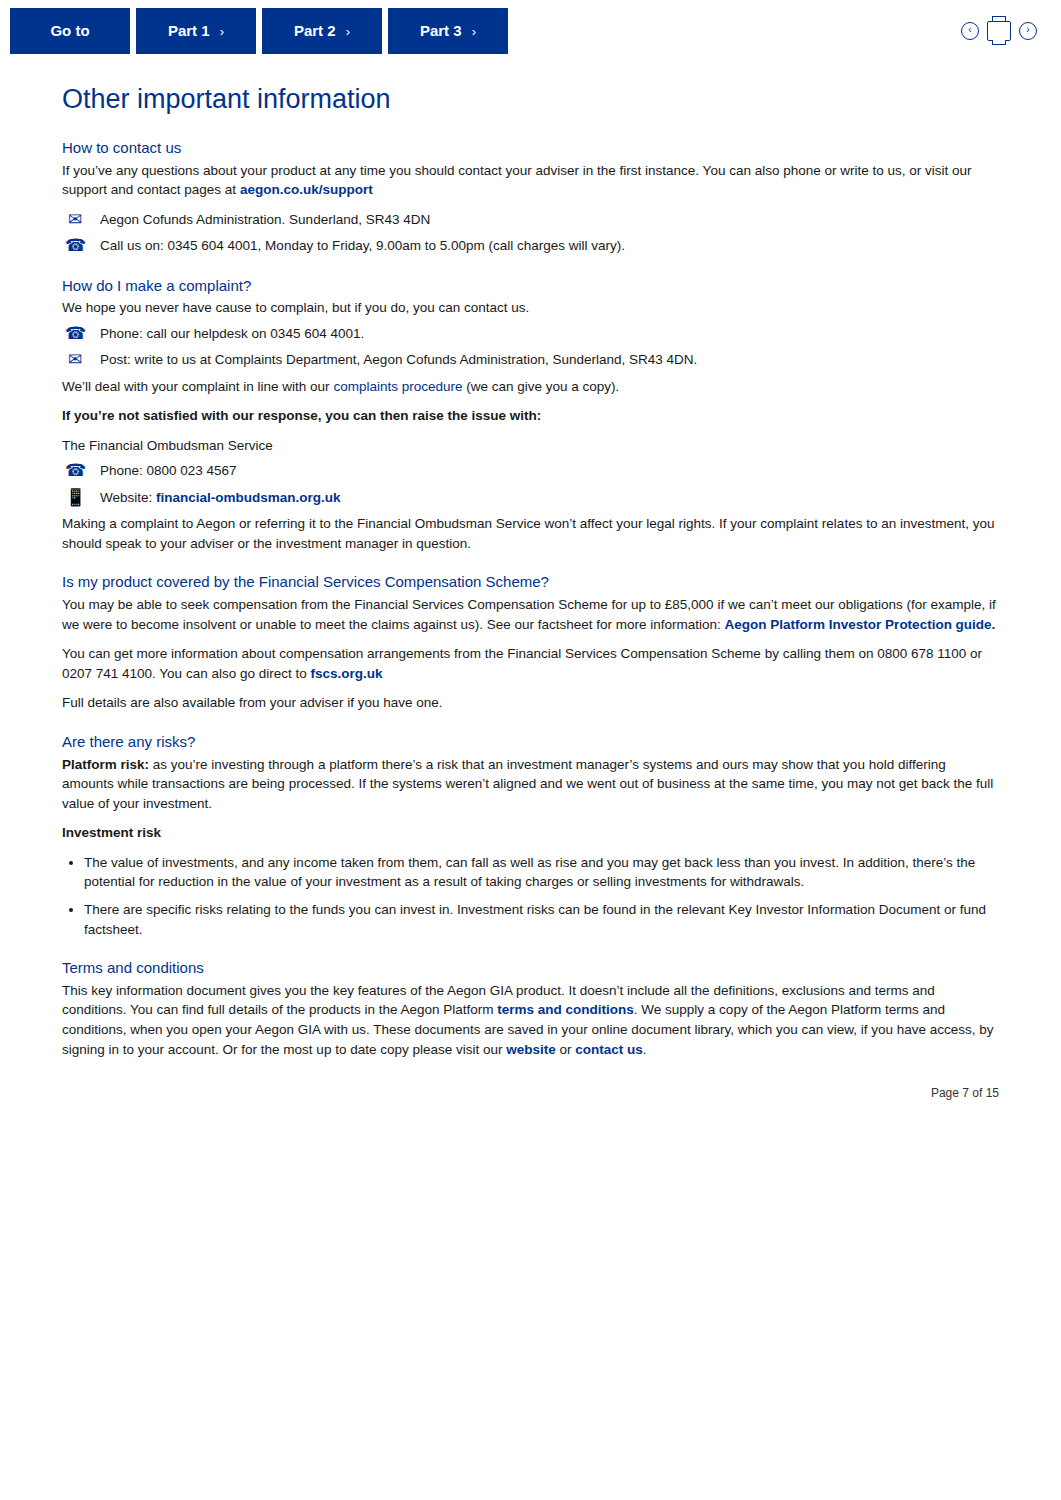Go to
Part 1 ›
Part 2 ›
Part 3 ›
‹ ›
Other important information
How to contact us
If you’ve any questions about your product at any time you should contact your adviser in the first instance. You can also phone or write to us, or visit our support and contact pages at aegon.co.uk/support
✉
Aegon Cofunds Administration. Sunderland, SR43 4DN
☎
Call us on: 0345 604 4001, Monday to Friday, 9.00am to 5.00pm (call charges will vary).
How do I make a complaint?
We hope you never have cause to complain, but if you do, you can contact us.
☎
Phone: call our helpdesk on 0345 604 4001.
✉
Post: write to us at Complaints Department, Aegon Cofunds Administration, Sunderland, SR43 4DN.
We’ll deal with your complaint in line with our complaints procedure (we can give you a copy).
If you’re not satisfied with our response, you can then raise the issue with:
The Financial Ombudsman Service
☎
Phone: 0800 023 4567
📱
Website: financial-ombudsman.org.uk
Making a complaint to Aegon or referring it to the Financial Ombudsman Service won’t affect your legal rights. If your complaint relates to an investment, you should speak to your adviser or the investment manager in question.
Is my product covered by the Financial Services Compensation Scheme?
You may be able to seek compensation from the Financial Services Compensation Scheme for up to £85,000 if we can’t meet our obligations (for example, if we were to become insolvent or unable to meet the claims against us). See our factsheet for more information: Aegon Platform Investor Protection guide.
You can get more information about compensation arrangements from the Financial Services Compensation Scheme by calling them on 0800 678 1100 or 0207 741 4100. You can also go direct to fscs.org.uk
Full details are also available from your adviser if you have one.
Are there any risks?
Platform risk: as you’re investing through a platform there’s a risk that an investment manager’s systems and ours may show that you hold differing amounts while transactions are being processed. If the systems weren’t aligned and we went out of business at the same time, you may not get back the full value of your investment.
Investment risk
The value of investments, and any income taken from them, can fall as well as rise and you may get back less than you invest. In addition, there’s the potential for reduction in the value of your investment as a result of taking charges or selling investments for withdrawals.
There are specific risks relating to the funds you can invest in. Investment risks can be found in the relevant Key Investor Information Document or fund factsheet.
Terms and conditions
This key information document gives you the key features of the Aegon GIA product. It doesn’t include all the definitions, exclusions and terms and conditions. You can find full details of the products in the Aegon Platform terms and conditions. We supply a copy of the Aegon Platform terms and conditions, when you open your Aegon GIA with us. These documents are saved in your online document library, which you can view, if you have access, by signing in to your account. Or for the most up to date copy please visit our website or contact us.
Page 7 of 15